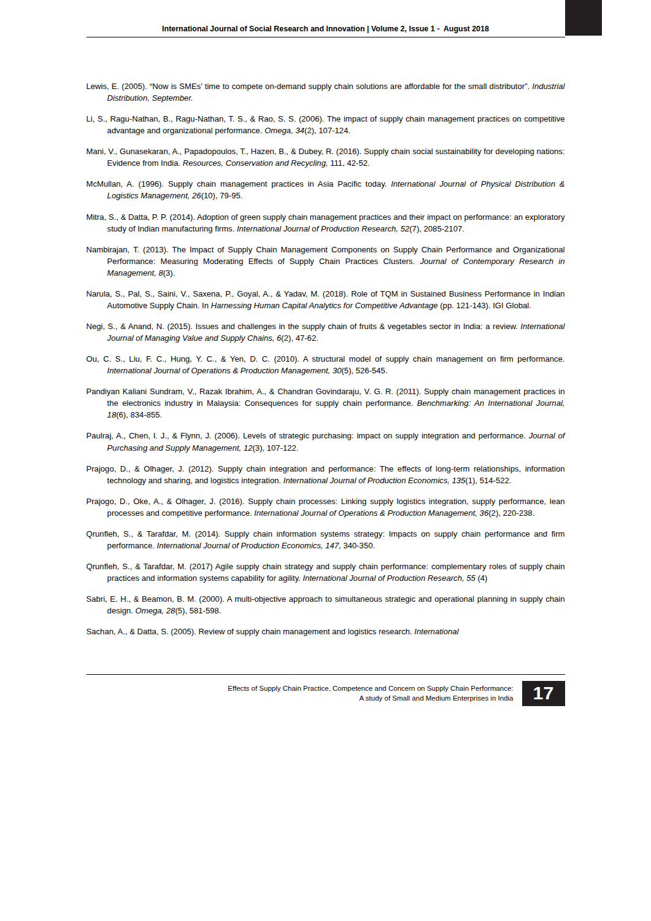International Journal of Social Research and Innovation | Volume 2, Issue 1 - August 2018
Lewis, E. (2005). “Now is SMEs’ time to compete on-demand supply chain solutions are affordable for the small distributor”. Industrial Distribution, September.
Li, S., Ragu-Nathan, B., Ragu-Nathan, T. S., & Rao, S. S. (2006). The impact of supply chain management practices on competitive advantage and organizational performance. Omega, 34(2), 107-124.
Mani, V., Gunasekaran, A., Papadopoulos, T., Hazen, B., & Dubey, R. (2016). Supply chain social sustainability for developing nations: Evidence from India. Resources, Conservation and Recycling, 111, 42-52.
McMullan, A. (1996). Supply chain management practices in Asia Pacific today. International Journal of Physical Distribution & Logistics Management, 26(10), 79-95.
Mitra, S., & Datta, P. P. (2014). Adoption of green supply chain management practices and their impact on performance: an exploratory study of Indian manufacturing firms. International Journal of Production Research, 52(7), 2085-2107.
Nambirajan, T. (2013). The Impact of Supply Chain Management Components on Supply Chain Performance and Organizational Performance: Measuring Moderating Effects of Supply Chain Practices Clusters. Journal of Contemporary Research in Management, 8(3).
Narula, S., Pal, S., Saini, V., Saxena, P., Goyal, A., & Yadav, M. (2018). Role of TQM in Sustained Business Performance in Indian Automotive Supply Chain. In Harnessing Human Capital Analytics for Competitive Advantage (pp. 121-143). IGI Global.
Negi, S., & Anand, N. (2015). Issues and challenges in the supply chain of fruits & vegetables sector in India: a review. International Journal of Managing Value and Supply Chains, 6(2), 47-62.
Ou, C. S., Liu, F. C., Hung, Y. C., & Yen, D. C. (2010). A structural model of supply chain management on firm performance. International Journal of Operations & Production Management, 30(5), 526-545.
Pandiyan Kaliani Sundram, V., Razak Ibrahim, A., & Chandran Govindaraju, V. G. R. (2011). Supply chain management practices in the electronics industry in Malaysia: Consequences for supply chain performance. Benchmarking: An International Journal, 18(6), 834-855.
Paulraj, A., Chen, I. J., & Flynn, J. (2006). Levels of strategic purchasing: impact on supply integration and performance. Journal of Purchasing and Supply Management, 12(3), 107-122.
Prajogo, D., & Olhager, J. (2012). Supply chain integration and performance: The effects of long-term relationships, information technology and sharing, and logistics integration. International Journal of Production Economics, 135(1), 514-522.
Prajogo, D., Oke, A., & Olhager, J. (2016). Supply chain processes: Linking supply logistics integration, supply performance, lean processes and competitive performance. International Journal of Operations & Production Management, 36(2), 220-238.
Qrunfleh, S., & Tarafdar, M. (2014). Supply chain information systems strategy: Impacts on supply chain performance and firm performance. International Journal of Production Economics, 147, 340-350.
Qrunfleh, S., & Tarafdar, M. (2017) Agile supply chain strategy and supply chain performance: complementary roles of supply chain practices and information systems capability for agility. International Journal of Production Research, 55 (4)
Sabri, E. H., & Beamon, B. M. (2000). A multi-objective approach to simultaneous strategic and operational planning in supply chain design. Omega, 28(5), 581-598.
Sachan, A., & Datta, S. (2005). Review of supply chain management and logistics research. International
Effects of Supply Chain Practice, Competence and Concern on Supply Chain Performance:
A study of Small and Medium Enterprises in India
17